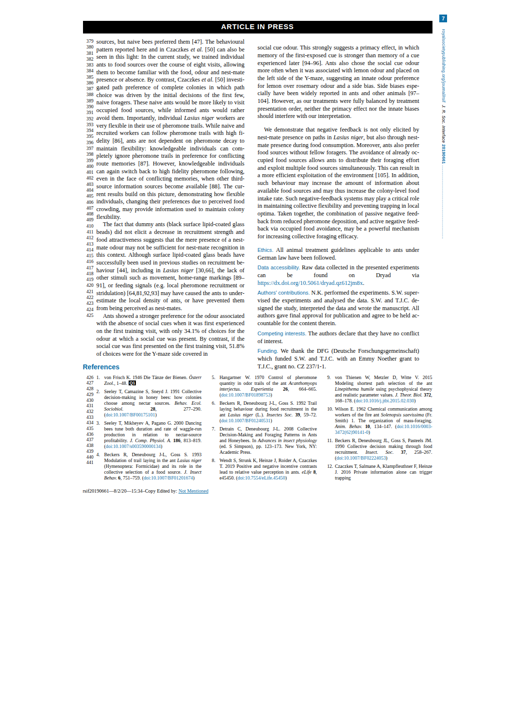ARTICLE IN PRESS
7
royalsocietypublishing.org/journal/rsif J. R. Soc. Interface 20190661 ..........................................................
379
380
381
382
383
384
385
386
387
388
389
390
391
392
393
394
395
396
397
398
399
400
401
402
403
404
405
406
407
408
409
410
411
412
413
414
415
416
417
418
419
420
421
422
423
424
425
sources, but naive bees preferred them [47]. The behavioural pattern reported here and in Czaczkes et al. [50] can also be seen in this light: In the current study, we trained individual ants to food sources over the course of eight visits, allowing them to become familiar with the food, odour and nest-mate presence or absence. By contrast, Czaczkes et al. [50] investigated path preference of complete colonies in which path choice was driven by the initial decisions of the first few, naive foragers. These naive ants would be more likely to visit occupied food sources, while informed ants would rather avoid them. Importantly, individual Lasius niger workers are very flexible in their use of pheromone trails. While naive and recruited workers can follow pheromone trails with high fidelity [86], ants are not dependent on pheromone decay to maintain flexibility: knowledgeable individuals can completely ignore pheromone trails in preference for conflicting route memories [87]. However, knowledgeable individuals can again switch back to high fidelity pheromone following, even in the face of conflicting memories, when other third-source information sources become available [88]. The current results build on this picture, demonstrating how flexible individuals, changing their preferences due to perceived food crowding, may provide information used to maintain colony flexibility.
The fact that dummy ants (black surface lipid-coated glass beads) did not elicit a decrease in recruitment strength and food attractiveness suggests that the mere presence of a nest-mate odour may not be sufficient for nest-mate recognition in this context. Although surface lipid-coated glass beads have successfully been used in previous studies on recruitment behaviour [44], including in Lasius niger [30,66], the lack of other stimuli such as movement, home-range markings [89–91], or feeding signals (e.g. local pheromone recruitment or stridulation) [64,81,92,93] may have caused the ants to underestimate the local density of ants, or have prevented them from being perceived as nest-mates.
Ants showed a stronger preference for the odour associated with the absence of social cues when it was first experienced on the first training visit, with only 34.1% of choices for the odour at which a social cue was present. By contrast, if the social cue was first presented on the first training visit, 51.8% of choices were for the Y-maze side covered in
References
social cue odour. This strongly suggests a primacy effect, in which memory of the first-exposed cue is stronger than memory of a cue experienced later [94–96]. Ants also chose the social cue odour more often when it was associated with lemon odour and placed on the left side of the Y-maze, suggesting an innate odour preference for lemon over rosemary odour and a side bias. Side biases especially have been widely reported in ants and other animals [97–104]. However, as our treatments were fully balanced by treatment presentation order, neither the primacy effect nor the innate biases should interfere with our interpretation.
We demonstrate that negative feedback is not only elicited by nest-mate presence on paths in Lasius niger, but also through nest-mate presence during food consumption. Moreover, ants also prefer food sources without fellow foragers. The avoidance of already occupied food sources allows ants to distribute their foraging effort and exploit multiple food sources simultaneously. This can result in a more efficient exploitation of the environment [105]. In addition, such behaviour may increase the amount of information about available food sources and may thus increase the colony-level food intake rate. Such negative-feedback systems may play a critical role in maintaining collective flexibility and preventing trapping in local optima. Taken together, the combination of passive negative feedback from reduced pheromone deposition, and active negative feedback via occupied food avoidance, may be a powerful mechanism for increasing collective foraging efficacy.
Ethics. All animal treatment guidelines applicable to ants under German law have been followed.
Data accessibility. Raw data collected in the presented experiments can be found on Dryad via https://dx.doi.org/10.5061/dryad.qz612jm8x.
Authors' contributions. N.K. performed the experiments. S.W. supervised the experiments and analysed the data. S.W. and T.J.C. designed the study, interpreted the data and wrote the manuscript. All authors gave final approval for publication and agree to be held accountable for the content therein.
Competing interests. The authors declare that they have no conflict of interest.
Funding. We thank the DFG (Deutsche Forschungsgemeinschaft) which funded S.W. and T.J.C. with an Emmy Noether grant to T.J.C., grant no. CZ 237/1-1.
426
427
428
429
430
431
432
433
434
435
436
437
438
439
440
441
1.
von Frisch K. 1946 Die Tänze der Bienen. Österr Zool., 1–48. Q1
2.
Seeley T, Camazine S, Sneyd J. 1991 Collective decision-making in honey bees: how colonies choose among nectar sources. Behav. Ecol. Sociobiol. 28, 277–290. (doi:10.1007/BF00175101)
3.
Seeley T, Mikheyev A, Pagano G. 2000 Dancing bees tune both duration and rate of waggle-run production in relation to nectar-source profitability. J. Comp. Physiol. A. 186, 813–819. (doi:10.1007/s003590000134)
4.
Beckers R, Deneubourg J-L, Goss S. 1993 Modulation of trail laying in the ant Lasius niger (Hymenoptera: Formicidae) and its role in the collective selection of a food source. J. Insect Behav. 6, 751–759. (doi:10.1007/BF01201674)
5.
Hangartner W. 1970 Control of pheromone quantity in odor trails of the ant Acanthomyops interjectus. Experientia 26, 664–665. (doi:10.1007/BF01898753)
6.
Beckers R, Deneubourg J-L, Goss S. 1992 Trail laying behaviour during food recruitment in the ant Lasius niger (L.). Insectes Soc. 39, 59–72. (doi:10.1007/BF01240531)
7.
Detrain C, Deneubourg J-L. 2008 Collective Decision-Making and Foraging Patterns in Ants and Honeybees. In Advances in insect physiology (ed. S Simpson), pp. 123–173. New York, NY: Academic Press.
8.
Wendt S, Strunk K, Heinze J, Roider A, Czaczkes T. 2019 Positive and negative incentive contrasts lead to relative value perception in ants. eLife 8, e45450. (doi:10.7554/eLife.45450)
9.
von Thienen W, Metzler D, Witte V. 2015 Modeling shortest path selection of the ant Linepithema humile using psychophysical theory and realistic parameter values. J. Theor. Biol. 372, 168–178. (doi:10.1016/j.jtbi.2015.02.030)
10.
Wilson E. 1962 Chemical communication among workers of the fire ant Solenopsis saevissima (Fr. Smith) 1. The organization of mass-foraging. Anim. Behav. 10, 134–147. (doi:10.1016/0003-3472(62)90141-0)
11.
Beckers R, Deneubourg JL, Goss S, Pasteels JM. 1990 Collective decision making through food recruitment. Insect. Soc. 37, 258–267. (doi:10.1007/BF02224053)
12.
Czaczkes T, Salmane A, Klampfleuthner F, Heinze J. 2016 Private information alone can trigger trapping
rsif20190661—8/2/20—15:34–Copy Edited by: Not Mentioned